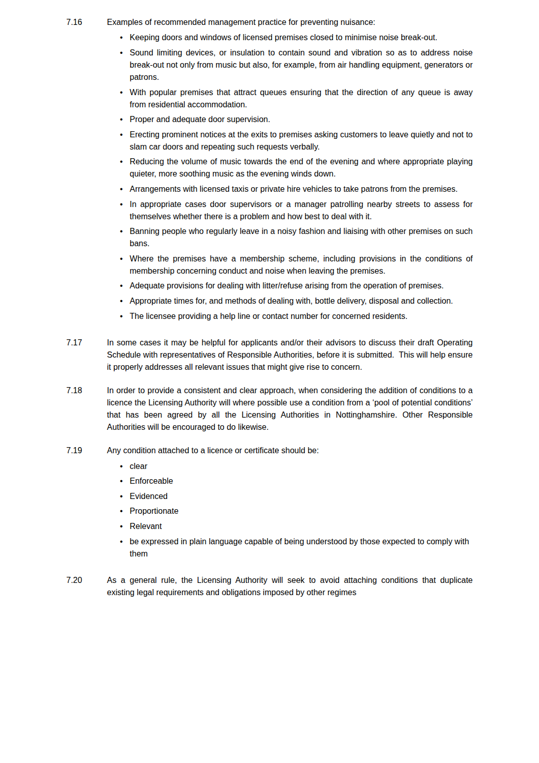7.16
Examples of recommended management practice for preventing nuisance:
Keeping doors and windows of licensed premises closed to minimise noise break-out.
Sound limiting devices, or insulation to contain sound and vibration so as to address noise break-out not only from music but also, for example, from air handling equipment, generators or patrons.
With popular premises that attract queues ensuring that the direction of any queue is away from residential accommodation.
Proper and adequate door supervision.
Erecting prominent notices at the exits to premises asking customers to leave quietly and not to slam car doors and repeating such requests verbally.
Reducing the volume of music towards the end of the evening and where appropriate playing quieter, more soothing music as the evening winds down.
Arrangements with licensed taxis or private hire vehicles to take patrons from the premises.
In appropriate cases door supervisors or a manager patrolling nearby streets to assess for themselves whether there is a problem and how best to deal with it.
Banning people who regularly leave in a noisy fashion and liaising with other premises on such bans.
Where the premises have a membership scheme, including provisions in the conditions of membership concerning conduct and noise when leaving the premises.
Adequate provisions for dealing with litter/refuse arising from the operation of premises.
Appropriate times for, and methods of dealing with, bottle delivery, disposal and collection.
The licensee providing a help line or contact number for concerned residents.
7.17
In some cases it may be helpful for applicants and/or their advisors to discuss their draft Operating Schedule with representatives of Responsible Authorities, before it is submitted. This will help ensure it properly addresses all relevant issues that might give rise to concern.
7.18
In order to provide a consistent and clear approach, when considering the addition of conditions to a licence the Licensing Authority will where possible use a condition from a ‘pool of potential conditions’ that has been agreed by all the Licensing Authorities in Nottinghamshire. Other Responsible Authorities will be encouraged to do likewise.
7.19
Any condition attached to a licence or certificate should be:
clear
Enforceable
Evidenced
Proportionate
Relevant
be expressed in plain language capable of being understood by those expected to comply with them
7.20
As a general rule, the Licensing Authority will seek to avoid attaching conditions that duplicate existing legal requirements and obligations imposed by other regimes